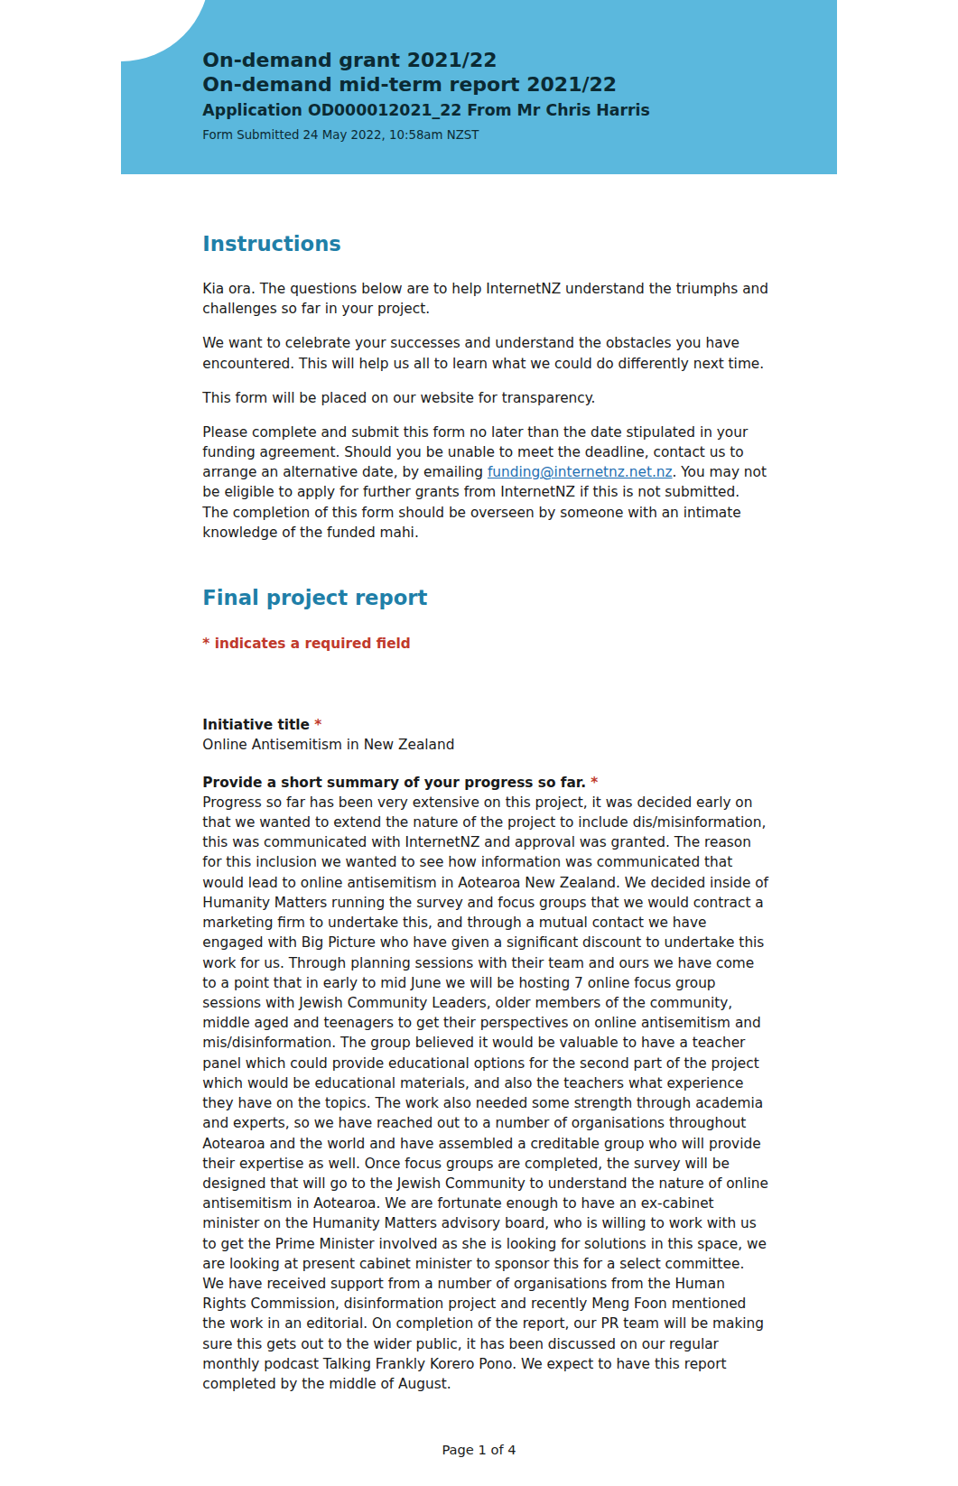On-demand grant 2021/22
On-demand mid-term report 2021/22
Application OD000012021_22 From Mr Chris Harris
Form Submitted 24 May 2022, 10:58am NZST
Instructions
Kia ora. The questions below are to help InternetNZ understand the triumphs and challenges so far in your project.
We want to celebrate your successes and understand the obstacles you have encountered. This will help us all to learn what we could do differently next time.
This form will be placed on our website for transparency.
Please complete and submit this form no later than the date stipulated in your funding agreement. Should you be unable to meet the deadline, contact us to arrange an alternative date, by emailing funding@internetnz.net.nz. You may not be eligible to apply for further grants from InternetNZ if this is not submitted. The completion of this form should be overseen by someone with an intimate knowledge of the funded mahi.
Final project report
* indicates a required field
Initiative title *
Online Antisemitism in New Zealand
Provide a short summary of your progress so far. *
Progress so far has been very extensive on this project, it was decided early on that we wanted to extend the nature of the project to include dis/misinformation, this was communicated with InternetNZ and approval was granted. The reason for this inclusion we wanted to see how information was communicated that would lead to online antisemitism in Aotearoa New Zealand. We decided inside of Humanity Matters running the survey and focus groups that we would contract a marketing firm to undertake this, and through a mutual contact we have engaged with Big Picture who have given a significant discount to undertake this work for us. Through planning sessions with their team and ours we have come to a point that in early to mid June we will be hosting 7 online focus group sessions with Jewish Community Leaders, older members of the community, middle aged and teenagers to get their perspectives on online antisemitism and mis/disinformation. The group believed it would be valuable to have a teacher panel which could provide educational options for the second part of the project which would be educational materials, and also the teachers what experience they have on the topics. The work also needed some strength through academia and experts, so we have reached out to a number of organisations throughout Aotearoa and the world and have assembled a creditable group who will provide their expertise as well. Once focus groups are completed, the survey will be designed that will go to the Jewish Community to understand the nature of online antisemitism in Aotearoa. We are fortunate enough to have an ex-cabinet minister on the Humanity Matters advisory board, who is willing to work with us to get the Prime Minister involved as she is looking for solutions in this space, we are looking at present cabinet minister to sponsor this for a select committee. We have received support from a number of organisations from the Human Rights Commission, disinformation project and recently Meng Foon mentioned the work in an editorial. On completion of the report, our PR team will be making sure this gets out to the wider public, it has been discussed on our regular monthly podcast Talking Frankly Korero Pono. We expect to have this report completed by the middle of August.
Page 1 of 4